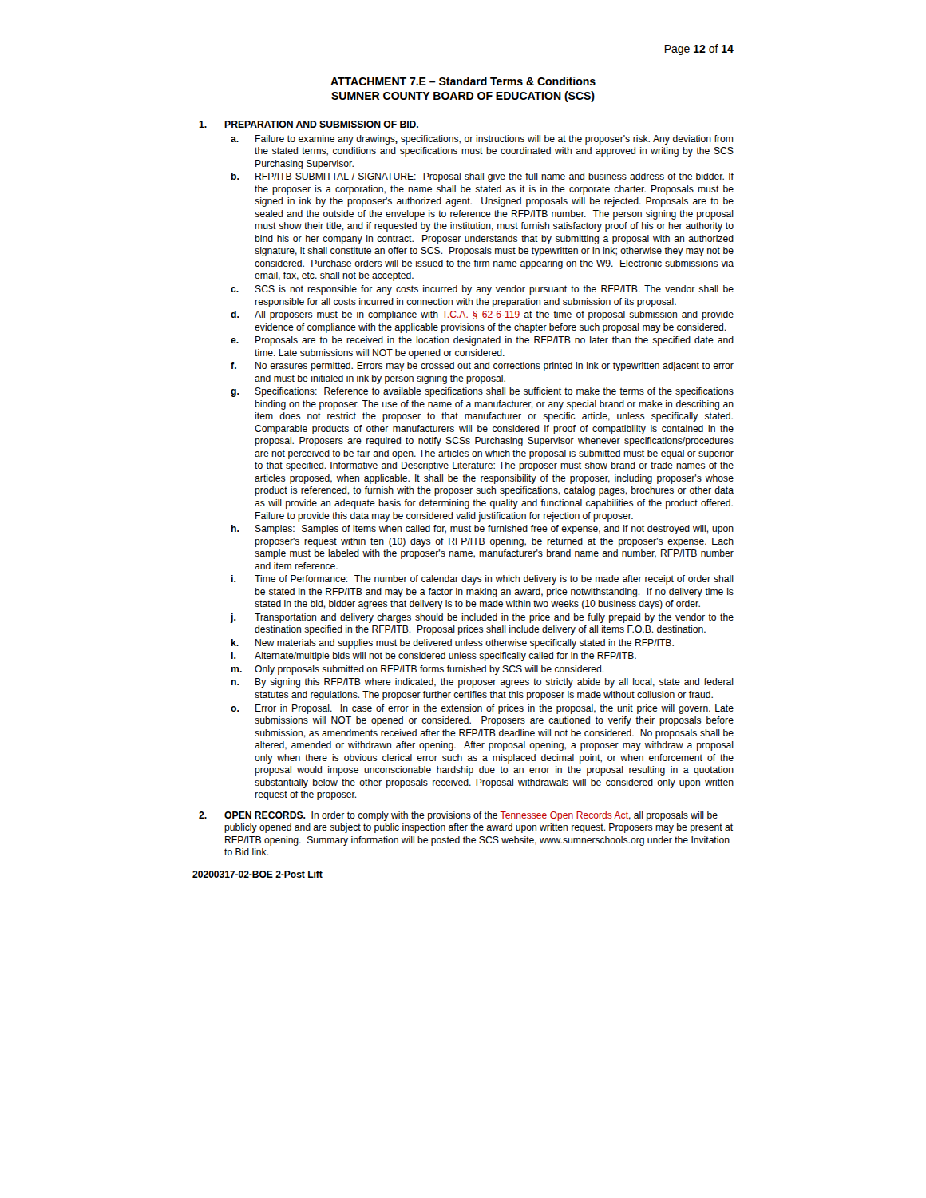Page 12 of 14
ATTACHMENT 7.E – Standard Terms & Conditions SUMNER COUNTY BOARD OF EDUCATION (SCS)
Preparation and Submission of Bid.
Failure to examine any drawings, specifications, or instructions will be at the proposer's risk. Any deviation from the stated terms, conditions and specifications must be coordinated with and approved in writing by the SCS Purchasing Supervisor.
RFP/ITB SUBMITTAL / SIGNATURE: Proposal shall give the full name and business address of the bidder. If the proposer is a corporation, the name shall be stated as it is in the corporate charter. Proposals must be signed in ink by the proposer's authorized agent. Unsigned proposals will be rejected. Proposals are to be sealed and the outside of the envelope is to reference the RFP/ITB number. The person signing the proposal must show their title, and if requested by the institution, must furnish satisfactory proof of his or her authority to bind his or her company in contract. Proposer understands that by submitting a proposal with an authorized signature, it shall constitute an offer to SCS. Proposals must be typewritten or in ink; otherwise they may not be considered. Purchase orders will be issued to the firm name appearing on the W9. Electronic submissions via email, fax, etc. shall not be accepted.
SCS is not responsible for any costs incurred by any vendor pursuant to the RFP/ITB. The vendor shall be responsible for all costs incurred in connection with the preparation and submission of its proposal.
All proposers must be in compliance with T.C.A. § 62-6-119 at the time of proposal submission and provide evidence of compliance with the applicable provisions of the chapter before such proposal may be considered.
Proposals are to be received in the location designated in the RFP/ITB no later than the specified date and time. Late submissions will NOT be opened or considered.
No erasures permitted. Errors may be crossed out and corrections printed in ink or typewritten adjacent to error and must be initialed in ink by person signing the proposal.
Specifications: Reference to available specifications shall be sufficient to make the terms of the specifications binding on the proposer. The use of the name of a manufacturer, or any special brand or make in describing an item does not restrict the proposer to that manufacturer or specific article, unless specifically stated. Comparable products of other manufacturers will be considered if proof of compatibility is contained in the proposal. Proposers are required to notify SCSs Purchasing Supervisor whenever specifications/procedures are not perceived to be fair and open. The articles on which the proposal is submitted must be equal or superior to that specified. Informative and Descriptive Literature: The proposer must show brand or trade names of the articles proposed, when applicable. It shall be the responsibility of the proposer, including proposer's whose product is referenced, to furnish with the proposer such specifications, catalog pages, brochures or other data as will provide an adequate basis for determining the quality and functional capabilities of the product offered. Failure to provide this data may be considered valid justification for rejection of proposer.
Samples: Samples of items when called for, must be furnished free of expense, and if not destroyed will, upon proposer's request within ten (10) days of RFP/ITB opening, be returned at the proposer's expense. Each sample must be labeled with the proposer's name, manufacturer's brand name and number, RFP/ITB number and item reference.
Time of Performance: The number of calendar days in which delivery is to be made after receipt of order shall be stated in the RFP/ITB and may be a factor in making an award, price notwithstanding. If no delivery time is stated in the bid, bidder agrees that delivery is to be made within two weeks (10 business days) of order.
Transportation and delivery charges should be included in the price and be fully prepaid by the vendor to the destination specified in the RFP/ITB. Proposal prices shall include delivery of all items F.O.B. destination.
New materials and supplies must be delivered unless otherwise specifically stated in the RFP/ITB.
Alternate/multiple bids will not be considered unless specifically called for in the RFP/ITB.
Only proposals submitted on RFP/ITB forms furnished by SCS will be considered.
By signing this RFP/ITB where indicated, the proposer agrees to strictly abide by all local, state and federal statutes and regulations. The proposer further certifies that this proposer is made without collusion or fraud.
Error in Proposal. In case of error in the extension of prices in the proposal, the unit price will govern. Late submissions will NOT be opened or considered. Proposers are cautioned to verify their proposals before submission, as amendments received after the RFP/ITB deadline will not be considered. No proposals shall be altered, amended or withdrawn after opening. After proposal opening, a proposer may withdraw a proposal only when there is obvious clerical error such as a misplaced decimal point, or when enforcement of the proposal would impose unconscionable hardship due to an error in the proposal resulting in a quotation substantially below the other proposals received. Proposal withdrawals will be considered only upon written request of the proposer.
Open Records. In order to comply with the provisions of the Tennessee Open Records Act, all proposals will be publicly opened and are subject to public inspection after the award upon written request. Proposers may be present at RFP/ITB opening. Summary information will be posted the SCS website, www.sumnerschools.org under the Invitation to Bid link.
20200317-02-BOE 2-Post Lift